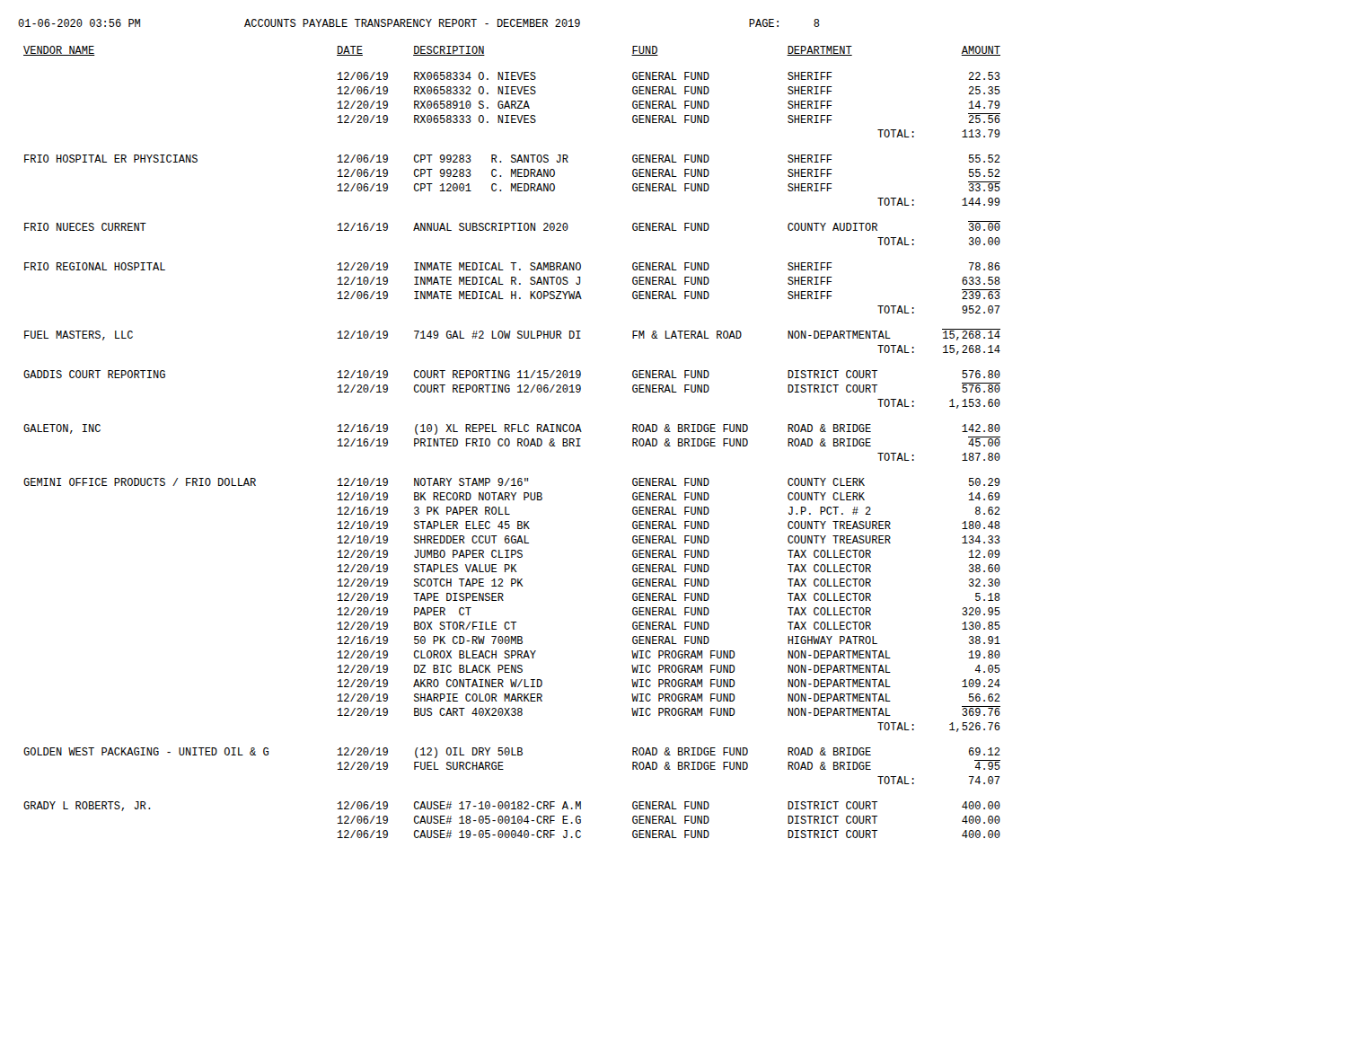01-06-2020 03:56 PM ACCOUNTS PAYABLE TRANSPARENCY REPORT - DECEMBER 2019 PAGE: 8
| VENDOR NAME | DATE | DESCRIPTION | FUND | DEPARTMENT | AMOUNT |
| --- | --- | --- | --- | --- | --- |
| | 12/06/19 | RX0658334 O. NIEVES | GENERAL FUND | SHERIFF | 22.53 |
| | 12/06/19 | RX0658332 O. NIEVES | GENERAL FUND | SHERIFF | 25.35 |
| | 12/20/19 | RX0658910 S. GARZA | GENERAL FUND | SHERIFF | 14.79 |
| | 12/20/19 | RX0658333 O. NIEVES | GENERAL FUND | SHERIFF | 25.56 |
| | | | | TOTAL: | 113.79 |
| FRIO HOSPITAL ER PHYSICIANS | 12/06/19 | CPT 99283 R. SANTOS JR | GENERAL FUND | SHERIFF | 55.52 |
| | 12/06/19 | CPT 99283 C. MEDRANO | GENERAL FUND | SHERIFF | 55.52 |
| | 12/06/19 | CPT 12001 C. MEDRANO | GENERAL FUND | SHERIFF | 33.95 |
| | | | | TOTAL: | 144.99 |
| FRIO NUECES CURRENT | 12/16/19 | ANNUAL SUBSCRIPTION 2020 | GENERAL FUND | COUNTY AUDITOR | 30.00 |
| | | | | TOTAL: | 30.00 |
| FRIO REGIONAL HOSPITAL | 12/20/19 | INMATE MEDICAL T. SAMBRANO | GENERAL FUND | SHERIFF | 78.86 |
| | 12/10/19 | INMATE MEDICAL R. SANTOS J | GENERAL FUND | SHERIFF | 633.58 |
| | 12/06/19 | INMATE MEDICAL H. KOPSZYWA | GENERAL FUND | SHERIFF | 239.63 |
| | | | | TOTAL: | 952.07 |
| FUEL MASTERS, LLC | 12/10/19 | 7149 GAL #2 LOW SULPHUR DI | FM & LATERAL ROAD | NON-DEPARTMENTAL | 15,268.14 |
| | | | | TOTAL: | 15,268.14 |
| GADDIS COURT REPORTING | 12/10/19 | COURT REPORTING 11/15/2019 | GENERAL FUND | DISTRICT COURT | 576.80 |
| | 12/20/19 | COURT REPORTING 12/06/2019 | GENERAL FUND | DISTRICT COURT | 576.80 |
| | | | | TOTAL: | 1,153.60 |
| GALETON, INC | 12/16/19 | (10) XL REPEL RFLC RAINCOA | ROAD & BRIDGE FUND | ROAD & BRIDGE | 142.80 |
| | 12/16/19 | PRINTED FRIO CO ROAD & BRI | ROAD & BRIDGE FUND | ROAD & BRIDGE | 45.00 |
| | | | | TOTAL: | 187.80 |
| GEMINI OFFICE PRODUCTS / FRIO DOLLAR | 12/10/19 | NOTARY STAMP 9/16" | GENERAL FUND | COUNTY CLERK | 50.29 |
| | 12/10/19 | BK RECORD NOTARY PUB | GENERAL FUND | COUNTY CLERK | 14.69 |
| | 12/16/19 | 3 PK PAPER ROLL | GENERAL FUND | J.P. PCT. # 2 | 8.62 |
| | 12/10/19 | STAPLER ELEC 45 BK | GENERAL FUND | COUNTY TREASURER | 180.48 |
| | 12/10/19 | SHREDDER CCUT 6GAL | GENERAL FUND | COUNTY TREASURER | 134.33 |
| | 12/20/19 | JUMBO PAPER CLIPS | GENERAL FUND | TAX COLLECTOR | 12.09 |
| | 12/20/19 | STAPLES VALUE PK | GENERAL FUND | TAX COLLECTOR | 38.60 |
| | 12/20/19 | SCOTCH TAPE 12 PK | GENERAL FUND | TAX COLLECTOR | 32.30 |
| | 12/20/19 | TAPE DISPENSER | GENERAL FUND | TAX COLLECTOR | 5.18 |
| | 12/20/19 | PAPER CT | GENERAL FUND | TAX COLLECTOR | 320.95 |
| | 12/20/19 | BOX STOR/FILE CT | GENERAL FUND | TAX COLLECTOR | 130.85 |
| | 12/16/19 | 50 PK CD-RW 700MB | GENERAL FUND | HIGHWAY PATROL | 38.91 |
| | 12/20/19 | CLOROX BLEACH SPRAY | WIC PROGRAM FUND | NON-DEPARTMENTAL | 19.80 |
| | 12/20/19 | DZ BIC BLACK PENS | WIC PROGRAM FUND | NON-DEPARTMENTAL | 4.05 |
| | 12/20/19 | AKRO CONTAINER W/LID | WIC PROGRAM FUND | NON-DEPARTMENTAL | 109.24 |
| | 12/20/19 | SHARPIE COLOR MARKER | WIC PROGRAM FUND | NON-DEPARTMENTAL | 56.62 |
| | 12/20/19 | BUS CART 40X20X38 | WIC PROGRAM FUND | NON-DEPARTMENTAL | 369.76 |
| | | | | TOTAL: | 1,526.76 |
| GOLDEN WEST PACKAGING - UNITED OIL & G | 12/20/19 | (12) OIL DRY 50LB | ROAD & BRIDGE FUND | ROAD & BRIDGE | 69.12 |
| | 12/20/19 | FUEL SURCHARGE | ROAD & BRIDGE FUND | ROAD & BRIDGE | 4.95 |
| | | | | TOTAL: | 74.07 |
| GRADY L ROBERTS, JR. | 12/06/19 | CAUSE# 17-10-00182-CRF A.M | GENERAL FUND | DISTRICT COURT | 400.00 |
| | 12/06/19 | CAUSE# 18-05-00104-CRF E.G | GENERAL FUND | DISTRICT COURT | 400.00 |
| | 12/06/19 | CAUSE# 19-05-00040-CRF J.C | GENERAL FUND | DISTRICT COURT | 400.00 |